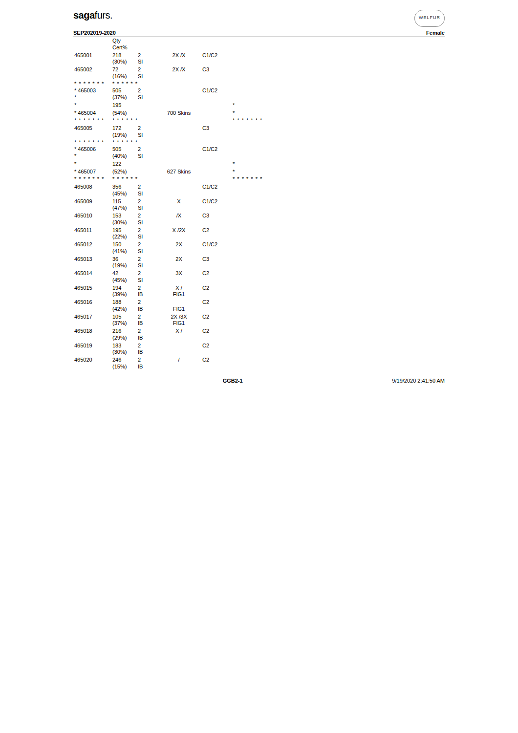sagafurs.
WELFUR
SEP202019-2020
Female
| | Qty Cert% | | | | | |
| 465001 | 218 (30%) | 2 SI | 2X /X | C1/C2 | | |
| 465002 | 72 (16%) | 2 SI | 2X /X | C3 | | |
| * * * * * * * | * * * * * * | | | | | |
| * 465003 * | 505 (37%) | 2 SI | | C1/C2 | | |
| * | 195 | | | | * | |
| * 465004 | (54%) | | 700 Skins | | * | |
| * * * * * * * | * * * * * * | | | | * * * * * * * | |
| 465005 | 172 (19%) | 2 SI | | C3 | | |
| * * * * * * * | * * * * * * | | | | | |
| * 465006 * | 505 (40%) | 2 SI | | C1/C2 | | |
| * | 122 | | | | * | |
| * 465007 | (52%) | | 627 Skins | | * | |
| * * * * * * * | * * * * * * | | | | * * * * * * * | |
| 465008 | 356 (45%) | 2 SI | | C1/C2 | | |
| 465009 | 115 (47%) | 2 SI | X | C1/C2 | | |
| 465010 | 153 (30%) | 2 SI | /X | C3 | | |
| 465011 | 195 (22%) | 2 SI | X /2X | C2 | | |
| 465012 | 150 (41%) | 2 SI | 2X | C1/C2 | | |
| 465013 | 36 (19%) | 2 SI | 2X | C3 | | |
| 465014 | 42 (45%) | 2 SI | 3X | C2 | | |
| 465015 | 194 (39%) | 2 IB | X / FIG1 | C2 | | |
| 465016 | 188 (42%) | 2 IB | FIG1 | C2 | | |
| 465017 | 105 (37%) | 2 IB | 2X /3X FIG1 | C2 | | |
| 465018 | 216 (29%) | 2 IB | X / | C2 | | |
| 465019 | 183 (30%) | 2 IB | | C2 | | |
| 465020 | 246 (15%) | 2 IB | / | C2 | | |
GGB2-1
9/19/2020 2:41:50 AM